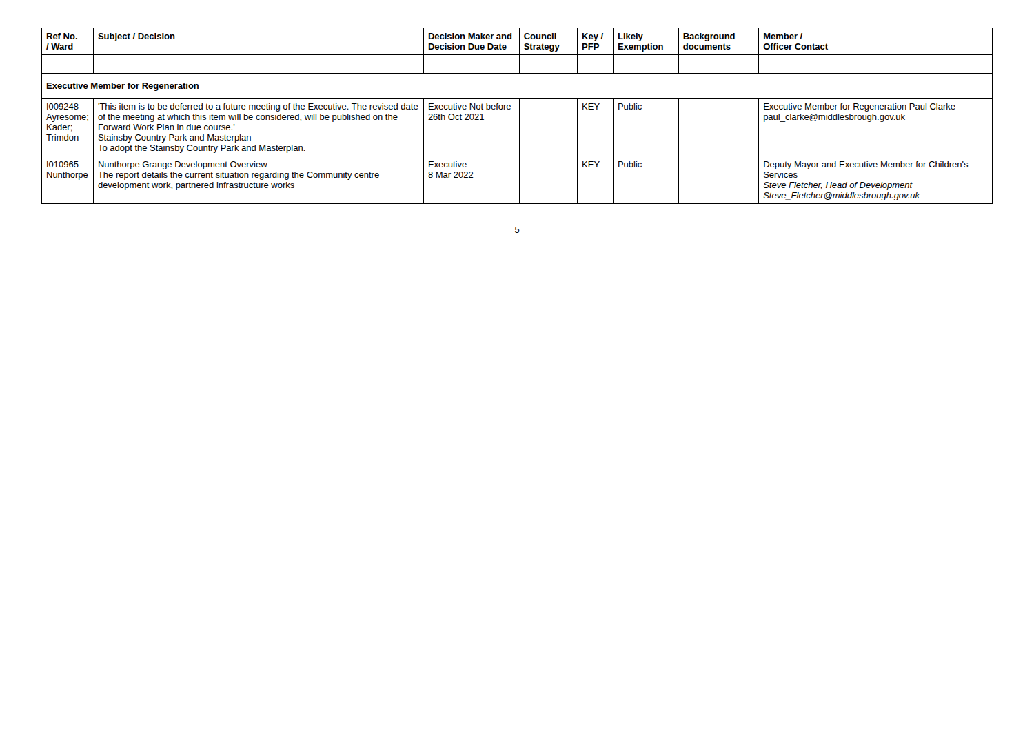| Ref No. / Ward | Subject / Decision | Decision Maker and Decision Due Date | Council Strategy | Key / PFP | Likely Exemption | Background documents | Member / Officer Contact |
| --- | --- | --- | --- | --- | --- | --- | --- |
| Executive Member for Regeneration |
| I009248 Ayresome; Kader; Trimdon | 'This item is to be deferred to a future meeting of the Executive. The revised date of the meeting at which this item will be considered, will be published on the Forward Work Plan in due course.' Stainsby Country Park and Masterplan To adopt the Stainsby Country Park and Masterplan. | Executive Not before 26th Oct 2021 | | KEY | Public | | Executive Member for Regeneration Paul Clarke paul_clarke@middlesbrough.gov.uk |
| I010965 Nunthorpe | Nunthorpe Grange Development Overview The report details the current situation regarding the Community centre development work, partnered infrastructure works | Executive 8 Mar 2022 | | KEY | Public | | Deputy Mayor and Executive Member for Children's Services Steve Fletcher, Head of Development Steve_Fletcher@middlesbrough.gov.uk |
5